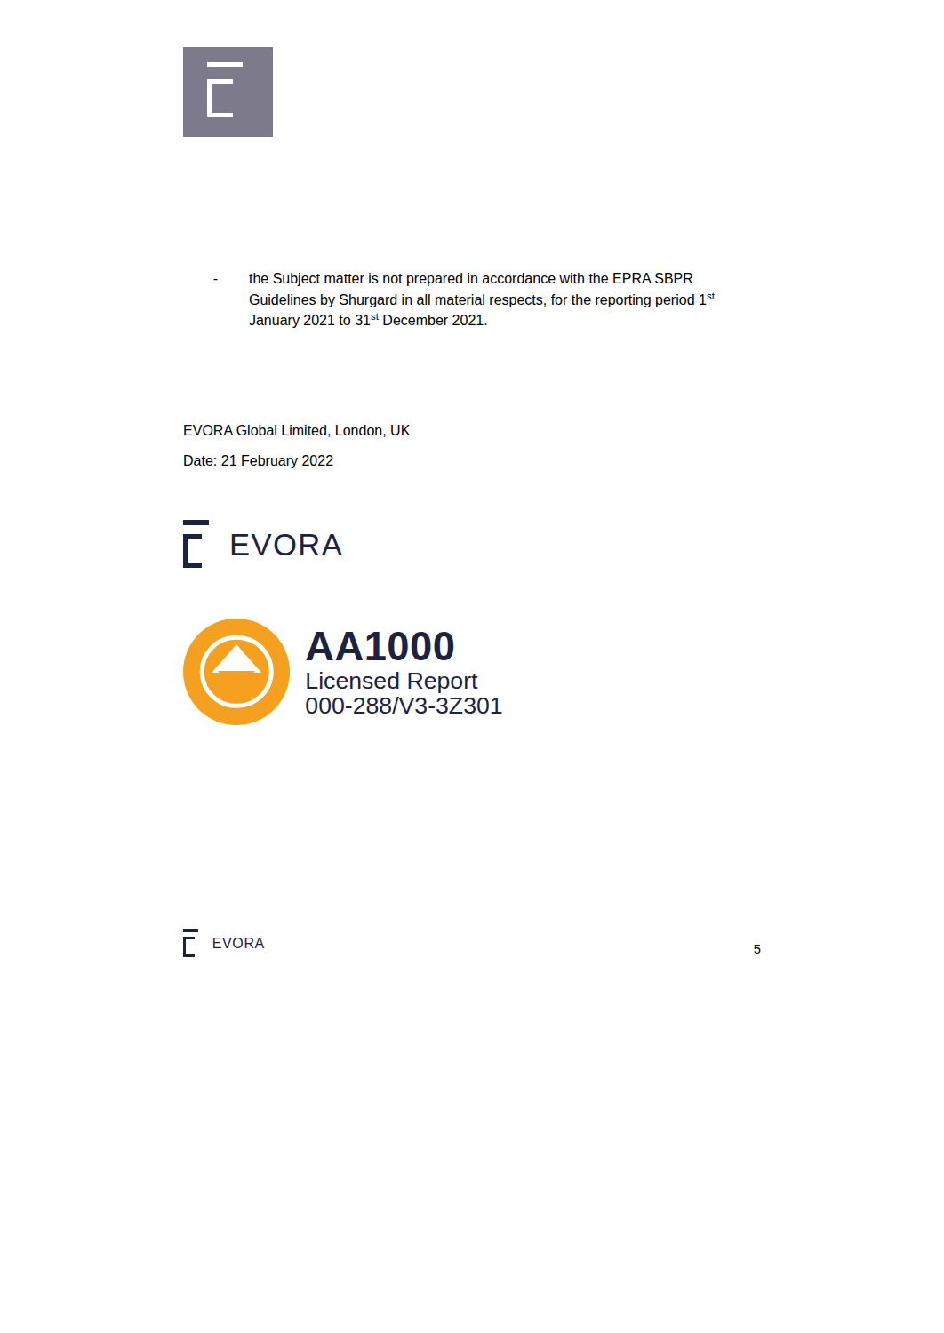- the Subject matter is not prepared in accordance with the EPRA SBPR Guidelines by Shurgard in all material respects, for the reporting period 1st January 2021 to 31st December 2021.
EVORA Global Limited, London, UK
Date: 21 February 2022
EVORA
AA1000
Licensed Report
000-288/V3-3Z301
EVORA
5